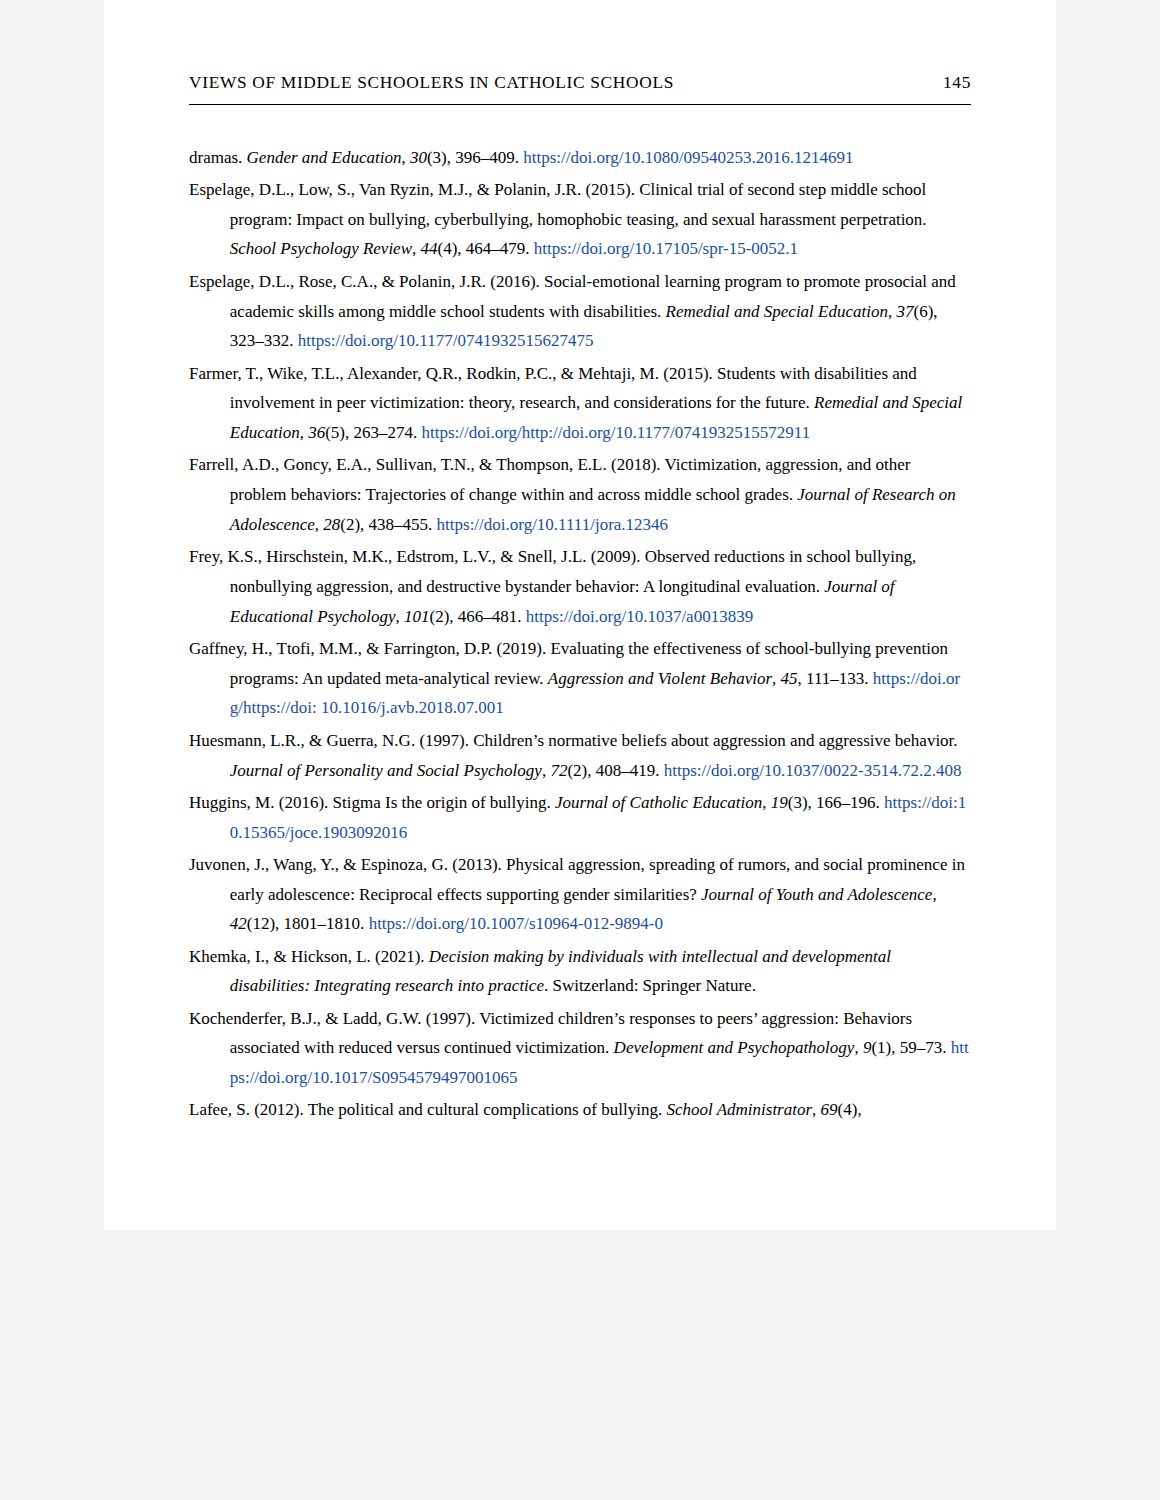Views of Middle Schoolers in Catholic Schools 145
dramas. Gender and Education, 30(3), 396–409. https://doi.org/10.1080/09540253.2016.1214691
Espelage, D.L., Low, S., Van Ryzin, M.J., & Polanin, J.R. (2015). Clinical trial of second step middle school program: Impact on bullying, cyberbullying, homophobic teasing, and sexual harassment perpetration. School Psychology Review, 44(4), 464–479. https://doi.org/10.17105/spr-15-0052.1
Espelage, D.L., Rose, C.A., & Polanin, J.R. (2016). Social-emotional learning program to promote prosocial and academic skills among middle school students with disabilities. Remedial and Special Education, 37(6), 323–332. https://doi.org/10.1177/0741932515627475
Farmer, T., Wike, T.L., Alexander, Q.R., Rodkin, P.C., & Mehtaji, M. (2015). Students with disabilities and involvement in peer victimization: theory, research, and considerations for the future. Remedial and Special Education, 36(5), 263–274. https://doi.org/http://doi.org/10.1177/0741932515572911
Farrell, A.D., Goncy, E.A., Sullivan, T.N., & Thompson, E.L. (2018). Victimization, aggression, and other problem behaviors: Trajectories of change within and across middle school grades. Journal of Research on Adolescence, 28(2), 438–455. https://doi.org/10.1111/jora.12346
Frey, K.S., Hirschstein, M.K., Edstrom, L.V., & Snell, J.L. (2009). Observed reductions in school bullying, nonbullying aggression, and destructive bystander behavior: A longitudinal evaluation. Journal of Educational Psychology, 101(2), 466–481. https://doi.org/10.1037/a0013839
Gaffney, H., Ttofi, M.M., & Farrington, D.P. (2019). Evaluating the effectiveness of school-bullying prevention programs: An updated meta-analytical review. Aggression and Violent Behavior, 45, 111–133. https://doi.org/https://doi: 10.1016/j.avb.2018.07.001
Huesmann, L.R., & Guerra, N.G. (1997). Children’s normative beliefs about aggression and aggressive behavior. Journal of Personality and Social Psychology, 72(2), 408–419. https://doi.org/10.1037/0022-3514.72.2.408
Huggins, M. (2016). Stigma Is the origin of bullying. Journal of Catholic Education, 19(3), 166–196. https://doi:10.15365/joce.1903092016
Juvonen, J., Wang, Y., & Espinoza, G. (2013). Physical aggression, spreading of rumors, and social prominence in early adolescence: Reciprocal effects supporting gender similarities? Journal of Youth and Adolescence, 42(12), 1801–1810. https://doi.org/10.1007/s10964-012-9894-0
Khemka, I., & Hickson, L. (2021). Decision making by individuals with intellectual and developmental disabilities: Integrating research into practice. Switzerland: Springer Nature.
Kochenderfer, B.J., & Ladd, G.W. (1997). Victimized children’s responses to peers’ aggression: Behaviors associated with reduced versus continued victimization. Development and Psychopathology, 9(1), 59–73. https://doi.org/10.1017/S0954579497001065
Lafee, S. (2012). The political and cultural complications of bullying. School Administrator, 69(4),